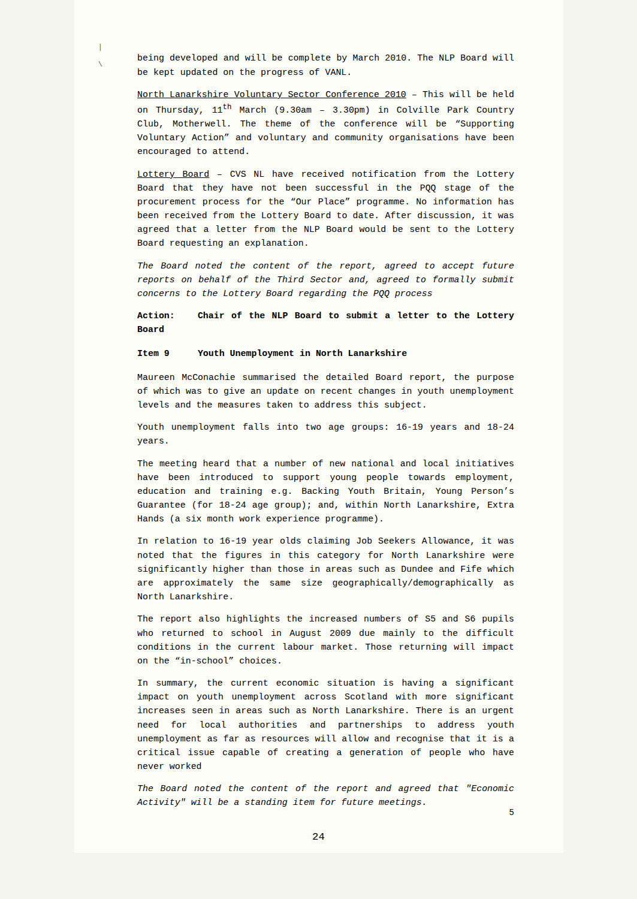|
\
being developed and will be complete by March 2010. The NLP Board will be kept updated on the progress of VANL.
North Lanarkshire Voluntary Sector Conference 2010 – This will be held on Thursday, 11th March (9.30am – 3.30pm) in Colville Park Country Club, Motherwell. The theme of the conference will be “Supporting Voluntary Action” and voluntary and community organisations have been encouraged to attend.
Lottery Board – CVS NL have received notification from the Lottery Board that they have not been successful in the PQQ stage of the procurement process for the “Our Place” programme. No information has been received from the Lottery Board to date. After discussion, it was agreed that a letter from the NLP Board would be sent to the Lottery Board requesting an explanation.
The Board noted the content of the report, agreed to accept future reports on behalf of the Third Sector and, agreed to formally submit concerns to the Lottery Board regarding the PQQ process
Action: Chair of the NLP Board to submit a letter to the Lottery Board
Item 9 Youth Unemployment in North Lanarkshire
Maureen McConachie summarised the detailed Board report, the purpose of which was to give an update on recent changes in youth unemployment levels and the measures taken to address this subject.
Youth unemployment falls into two age groups: 16-19 years and 18-24 years.
The meeting heard that a number of new national and local initiatives have been introduced to support young people towards employment, education and training e.g. Backing Youth Britain, Young Person’s Guarantee (for 18-24 age group); and, within North Lanarkshire, Extra Hands (a six month work experience programme).
In relation to 16-19 year olds claiming Job Seekers Allowance, it was noted that the figures in this category for North Lanarkshire were significantly higher than those in areas such as Dundee and Fife which are approximately the same size geographically/demographically as North Lanarkshire.
The report also highlights the increased numbers of S5 and S6 pupils who returned to school in August 2009 due mainly to the difficult conditions in the current labour market. Those returning will impact on the “in-school” choices.
In summary, the current economic situation is having a significant impact on youth unemployment across Scotland with more significant increases seen in areas such as North Lanarkshire. There is an urgent need for local authorities and partnerships to address youth unemployment as far as resources will allow and recognise that it is a critical issue capable of creating a generation of people who have never worked
The Board noted the content of the report and agreed that "Economic Activity" will be a standing item for future meetings.
5
24